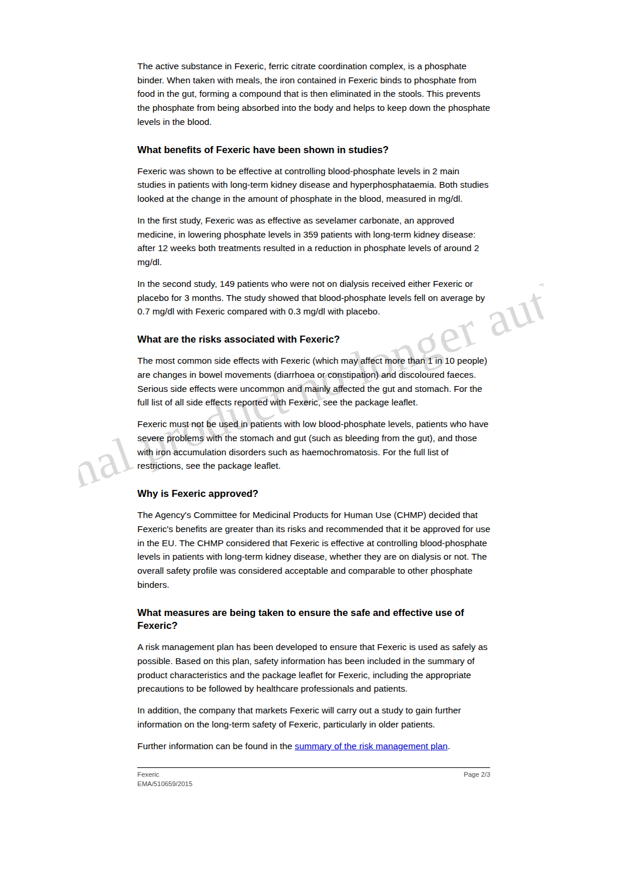Medicinal product no longer authorised
The active substance in Fexeric, ferric citrate coordination complex, is a phosphate binder. When taken with meals, the iron contained in Fexeric binds to phosphate from food in the gut, forming a compound that is then eliminated in the stools. This prevents the phosphate from being absorbed into the body and helps to keep down the phosphate levels in the blood.
What benefits of Fexeric have been shown in studies?
Fexeric was shown to be effective at controlling blood-phosphate levels in 2 main studies in patients with long-term kidney disease and hyperphosphataemia. Both studies looked at the change in the amount of phosphate in the blood, measured in mg/dl.
In the first study, Fexeric was as effective as sevelamer carbonate, an approved medicine, in lowering phosphate levels in 359 patients with long-term kidney disease: after 12 weeks both treatments resulted in a reduction in phosphate levels of around 2 mg/dl.
In the second study, 149 patients who were not on dialysis received either Fexeric or placebo for 3 months. The study showed that blood-phosphate levels fell on average by 0.7 mg/dl with Fexeric compared with 0.3 mg/dl with placebo.
What are the risks associated with Fexeric?
The most common side effects with Fexeric (which may affect more than 1 in 10 people) are changes in bowel movements (diarrhoea or constipation) and discoloured faeces. Serious side effects were uncommon and mainly affected the gut and stomach. For the full list of all side effects reported with Fexeric, see the package leaflet.
Fexeric must not be used in patients with low blood-phosphate levels, patients who have severe problems with the stomach and gut (such as bleeding from the gut), and those with iron accumulation disorders such as haemochromatosis. For the full list of restrictions, see the package leaflet.
Why is Fexeric approved?
The Agency's Committee for Medicinal Products for Human Use (CHMP) decided that Fexeric's benefits are greater than its risks and recommended that it be approved for use in the EU. The CHMP considered that Fexeric is effective at controlling blood-phosphate levels in patients with long-term kidney disease, whether they are on dialysis or not. The overall safety profile was considered acceptable and comparable to other phosphate binders.
What measures are being taken to ensure the safe and effective use of Fexeric?
A risk management plan has been developed to ensure that Fexeric is used as safely as possible. Based on this plan, safety information has been included in the summary of product characteristics and the package leaflet for Fexeric, including the appropriate precautions to be followed by healthcare professionals and patients.
In addition, the company that markets Fexeric will carry out a study to gain further information on the long-term safety of Fexeric, particularly in older patients.
Further information can be found in the summary of the risk management plan.
Fexeric
EMA/510659/2015
Page 2/3